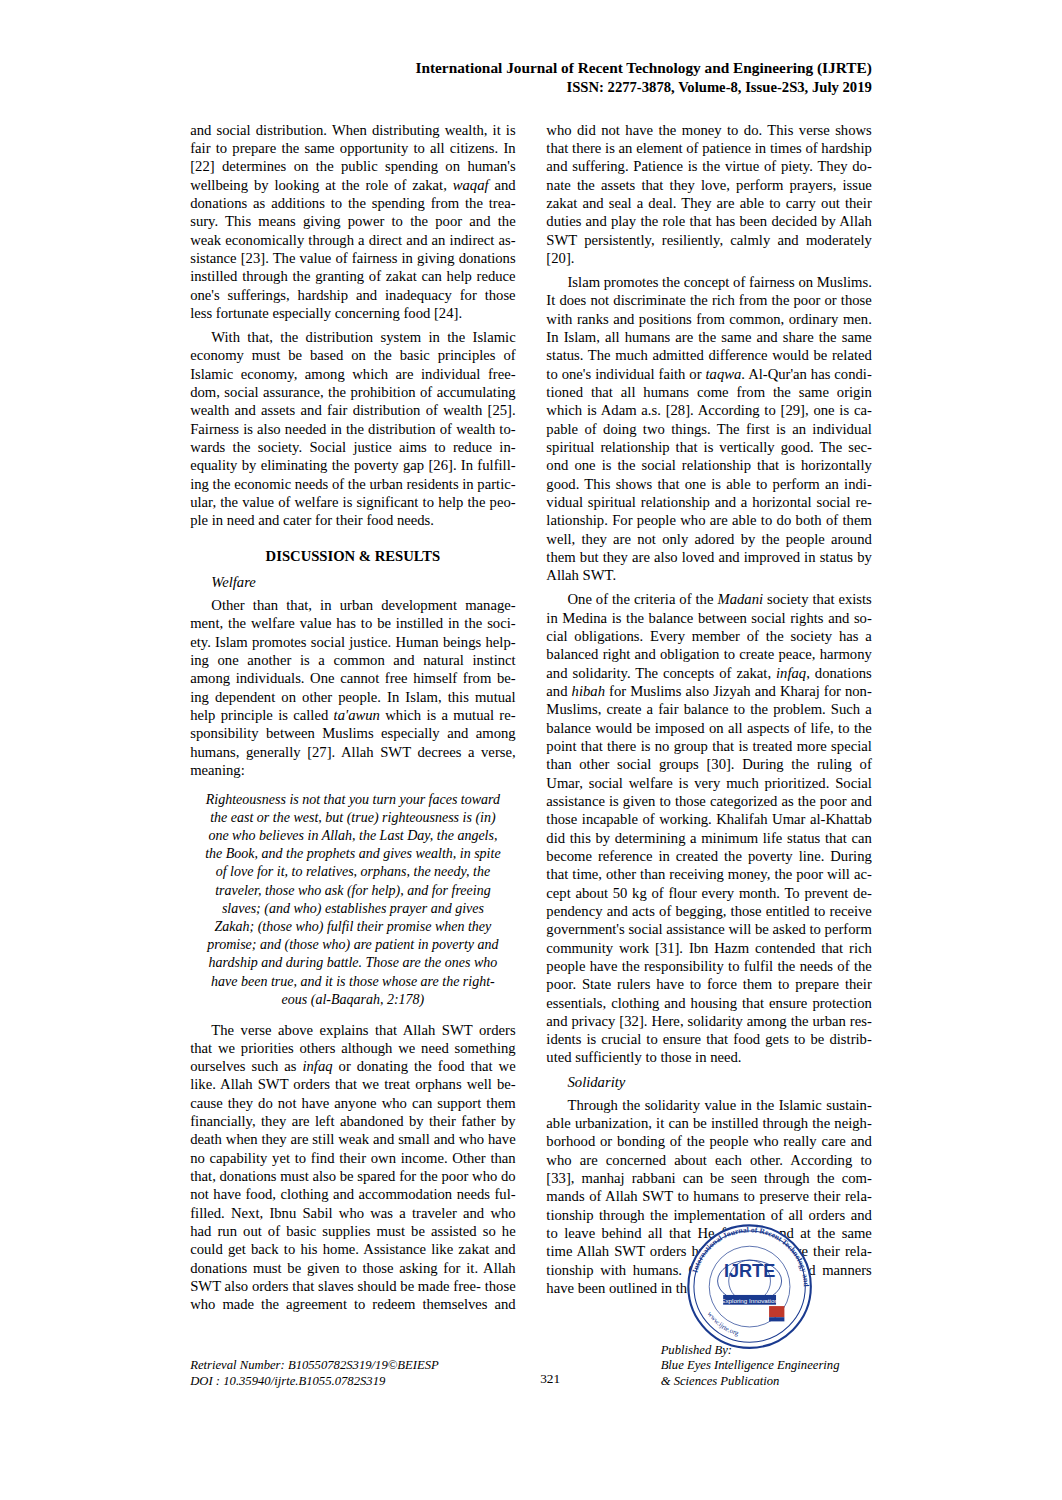International Journal of Recent Technology and Engineering (IJRTE)
ISSN: 2277-3878, Volume-8, Issue-2S3, July 2019
and social distribution. When distributing wealth, it is fair to prepare the same opportunity to all citizens. In [22] determines on the public spending on human's wellbeing by looking at the role of zakat, waqaf and donations as additions to the spending from the treasury. This means giving power to the poor and the weak economically through a direct and an indirect assistance [23]. The value of fairness in giving donations instilled through the granting of zakat can help reduce one's sufferings, hardship and inadequacy for those less fortunate especially concerning food [24].
With that, the distribution system in the Islamic economy must be based on the basic principles of Islamic economy, among which are individual freedom, social assurance, the prohibition of accumulating wealth and assets and fair distribution of wealth [25]. Fairness is also needed in the distribution of wealth towards the society. Social justice aims to reduce inequality by eliminating the poverty gap [26]. In fulfilling the economic needs of the urban residents in particular, the value of welfare is significant to help the people in need and cater for their food needs.
Discussion & Results
Welfare
Other than that, in urban development management, the welfare value has to be instilled in the society. Islam promotes social justice. Human beings helping one another is a common and natural instinct among individuals. One cannot free himself from being dependent on other people. In Islam, this mutual help principle is called ta'awun which is a mutual responsibility between Muslims especially and among humans, generally [27]. Allah SWT decrees a verse, meaning:
Righteousness is not that you turn your faces toward the east or the west, but (true) righteousness is (in) one who believes in Allah, the Last Day, the angels, the Book, and the prophets and gives wealth, in spite of love for it, to relatives, orphans, the needy, the traveler, those who ask (for help), and for freeing slaves; (and who) establishes prayer and gives Zakah; (those who) fulfil their promise when they promise; and (those who) are patient in poverty and hardship and during battle. Those are the ones who have been true, and it is those whose are the righteous (al-Baqarah, 2:178)
The verse above explains that Allah SWT orders that we priorities others although we need something ourselves such as infaq or donating the food that we like. Allah SWT orders that we treat orphans well because they do not have anyone who can support them financially, they are left abandoned by their father by death when they are still weak and small and who have no capability yet to find their own income. Other than that, donations must also be spared for the poor who do not have food, clothing and accommodation needs fulfilled. Next, Ibnu Sabil who was a traveler and who had run out of basic supplies must be assisted so he could get back to his home. Assistance like zakat and donations must be given to those asking for it. Allah SWT also orders that slaves should be made free- those who made the agreement to redeem themselves and who did not have the money to do. This verse shows that there is an element of patience in times of hardship and suffering. Patience is the virtue of piety. They donate the assets that they love, perform prayers, issue zakat and seal a deal. They are able to carry out their duties and play the role that has been decided by Allah SWT persistently, resiliently, calmly and moderately [20].
Islam promotes the concept of fairness on Muslims. It does not discriminate the rich from the poor or those with ranks and positions from common, ordinary men. In Islam, all humans are the same and share the same status. The much admitted difference would be related to one's individual faith or taqwa. Al-Qur'an has conditioned that all humans come from the same origin which is Adam a.s. [28]. According to [29], one is capable of doing two things. The first is an individual spiritual relationship that is vertically good. The second one is the social relationship that is horizontally good. This shows that one is able to perform an individual spiritual relationship and a horizontal social relationship. For people who are able to do both of them well, they are not only adored by the people around them but they are also loved and improved in status by Allah SWT.
One of the criteria of the Madani society that exists in Medina is the balance between social rights and social obligations. Every member of the society has a balanced right and obligation to create peace, harmony and solidarity. The concepts of zakat, infaq, donations and hibah for Muslims also Jizyah and Kharaj for non-Muslims, create a fair balance to the problem. Such a balance would be imposed on all aspects of life, to the point that there is no group that is treated more special than other social groups [30]. During the ruling of Umar, social welfare is very much prioritized. Social assistance is given to those categorized as the poor and those incapable of working. Khalifah Umar al-Khattab did this by determining a minimum life status that can become reference in created the poverty line. During that time, other than receiving money, the poor will accept about 50 kg of flour every month. To prevent dependency and acts of begging, those entitled to receive government's social assistance will be asked to perform community work [31]. Ibn Hazm contended that rich people have the responsibility to fulfil the needs of the poor. State rulers have to force them to prepare their essentials, clothing and housing that ensure protection and privacy [32]. Here, solidarity among the urban residents is crucial to ensure that food gets to be distributed sufficiently to those in need.
Solidarity
Through the solidarity value in the Islamic sustainable urbanization, it can be instilled through the neighborhood or bonding of the people who really care and who are concerned about each other. According to [33], manhaj rabbani can be seen through the commands of Allah SWT to humans to preserve their relationship through the implementation of all orders and to leave behind all that He forbids, and at the same time Allah SWT orders humans to preserve their relationship with humans. Certain morality and manners have been outlined in the al-Qur'an and
Retrieval Number: B10550782S319/19©BEIESP
DOI : 10.35940/ijrte.B1055.0782S319
321
Published By:
Blue Eyes Intelligence Engineering
& Sciences Publication
International Journal of Recent Technology and Engineering www.ijrte.org IJRTE Exploring Innovation